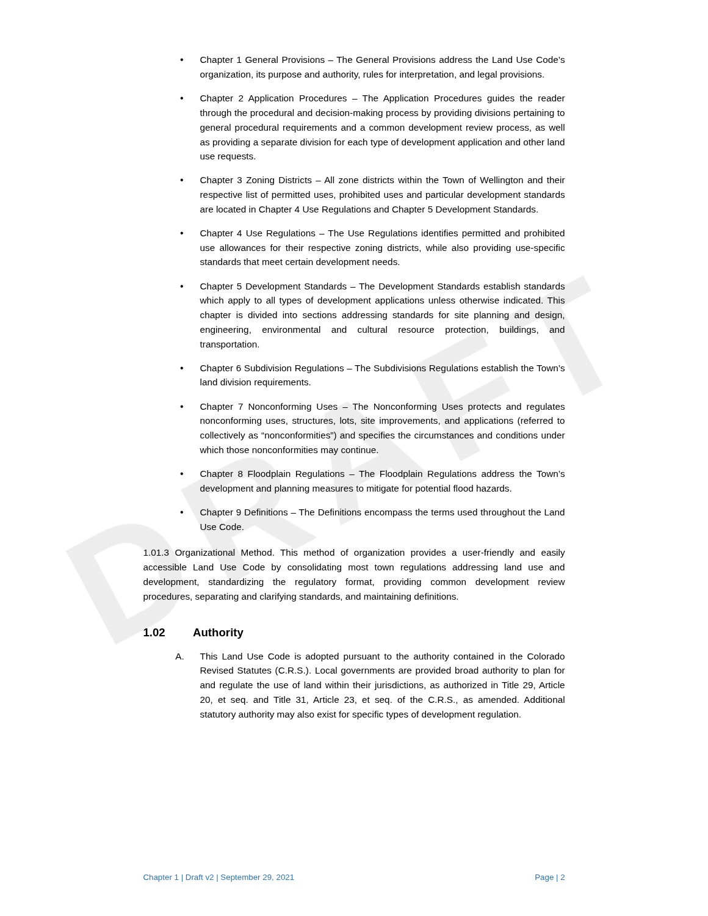DRAFT
Chapter 1 General Provisions – The General Provisions address the Land Use Code’s organization, its purpose and authority, rules for interpretation, and legal provisions.
Chapter 2 Application Procedures – The Application Procedures guides the reader through the procedural and decision-making process by providing divisions pertaining to general procedural requirements and a common development review process, as well as providing a separate division for each type of development application and other land use requests.
Chapter 3 Zoning Districts – All zone districts within the Town of Wellington and their respective list of permitted uses, prohibited uses and particular development standards are located in Chapter 4 Use Regulations and Chapter 5 Development Standards.
Chapter 4 Use Regulations – The Use Regulations identifies permitted and prohibited use allowances for their respective zoning districts, while also providing use-specific standards that meet certain development needs.
Chapter 5 Development Standards – The Development Standards establish standards which apply to all types of development applications unless otherwise indicated. This chapter is divided into sections addressing standards for site planning and design, engineering, environmental and cultural resource protection, buildings, and transportation.
Chapter 6 Subdivision Regulations – The Subdivisions Regulations establish the Town’s land division requirements.
Chapter 7 Nonconforming Uses – The Nonconforming Uses protects and regulates nonconforming uses, structures, lots, site improvements, and applications (referred to collectively as “nonconformities”) and specifies the circumstances and conditions under which those nonconformities may continue.
Chapter 8 Floodplain Regulations – The Floodplain Regulations address the Town’s development and planning measures to mitigate for potential flood hazards.
Chapter 9 Definitions – The Definitions encompass the terms used throughout the Land Use Code.
1.01.3 Organizational Method. This method of organization provides a user-friendly and easily accessible Land Use Code by consolidating most town regulations addressing land use and development, standardizing the regulatory format, providing common development review procedures, separating and clarifying standards, and maintaining definitions.
1.02 Authority
This Land Use Code is adopted pursuant to the authority contained in the Colorado Revised Statutes (C.R.S.). Local governments are provided broad authority to plan for and regulate the use of land within their jurisdictions, as authorized in Title 29, Article 20, et seq. and Title 31, Article 23, et seq. of the C.R.S., as amended. Additional statutory authority may also exist for specific types of development regulation.
Chapter 1 | Draft v2 | September 29, 2021
Page | 2